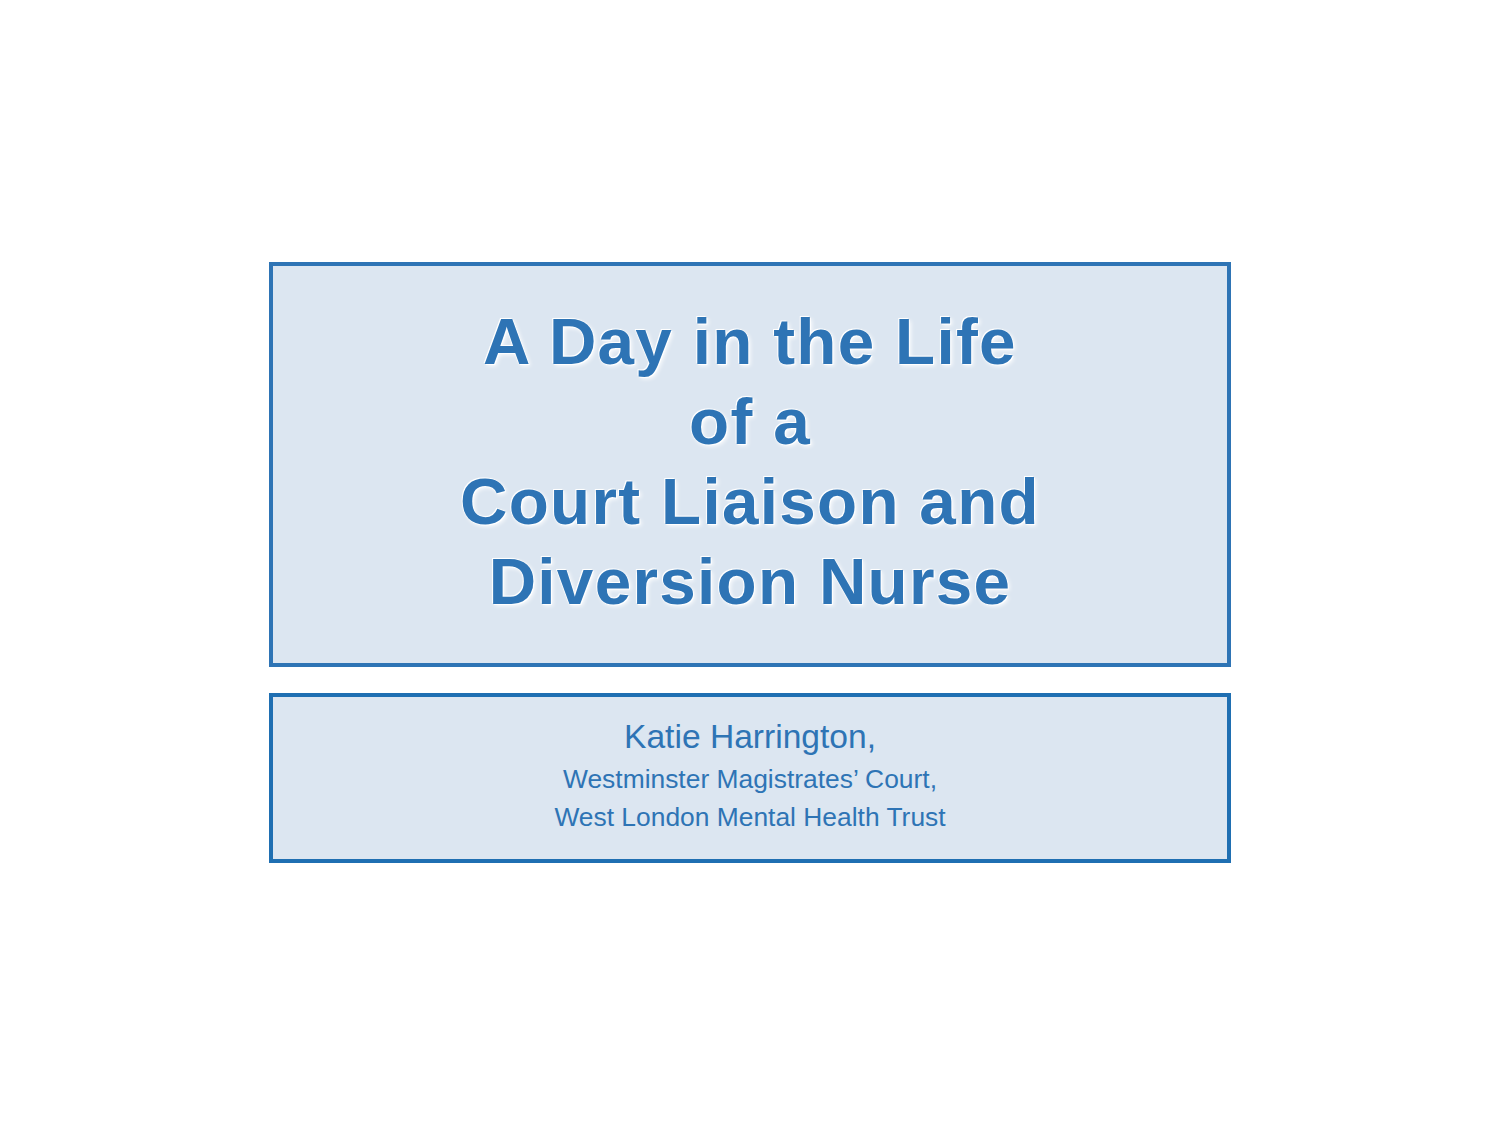A Day in the Life
of a
Court Liaison and
Diversion Nurse
Katie Harrington, Westminster Magistrates’ Court, West London Mental Health Trust